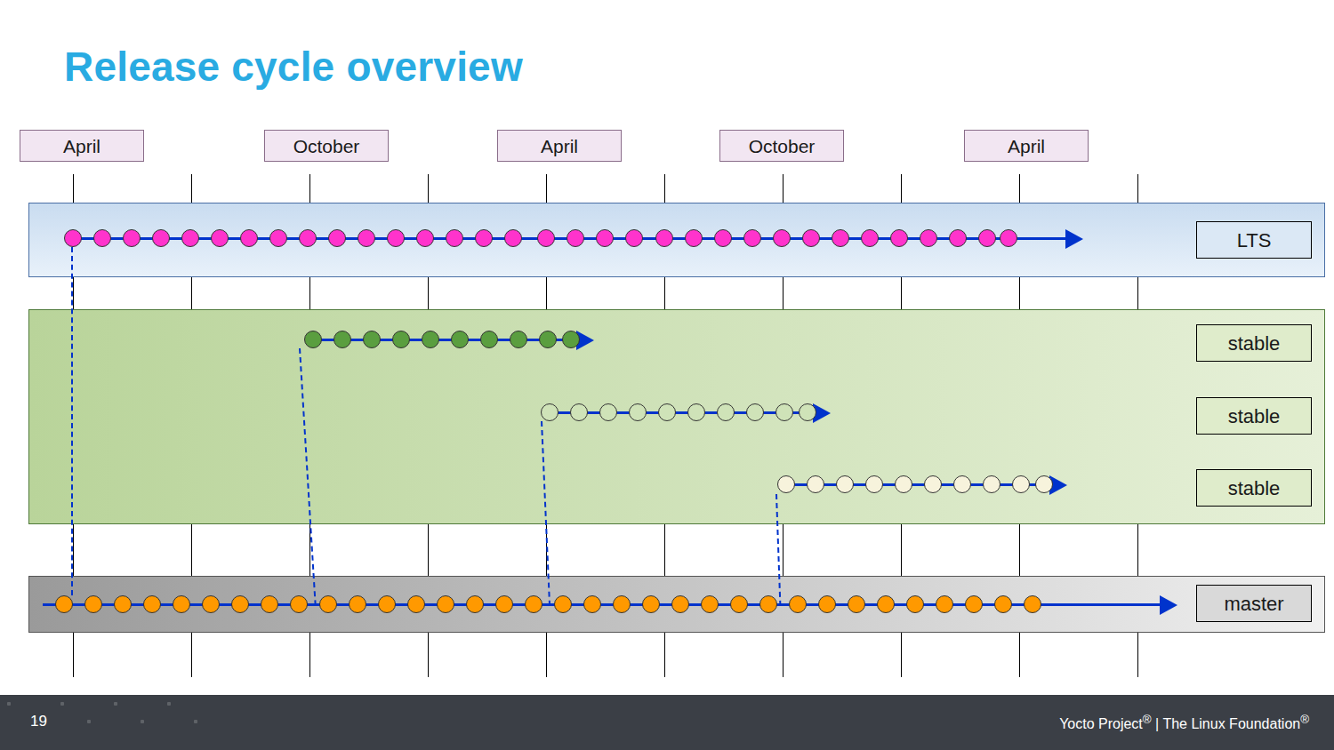Release cycle overview
April
October
April
October
April
LTS
stable
stable
stable
master
19
Yocto Project® | The Linux Foundation®